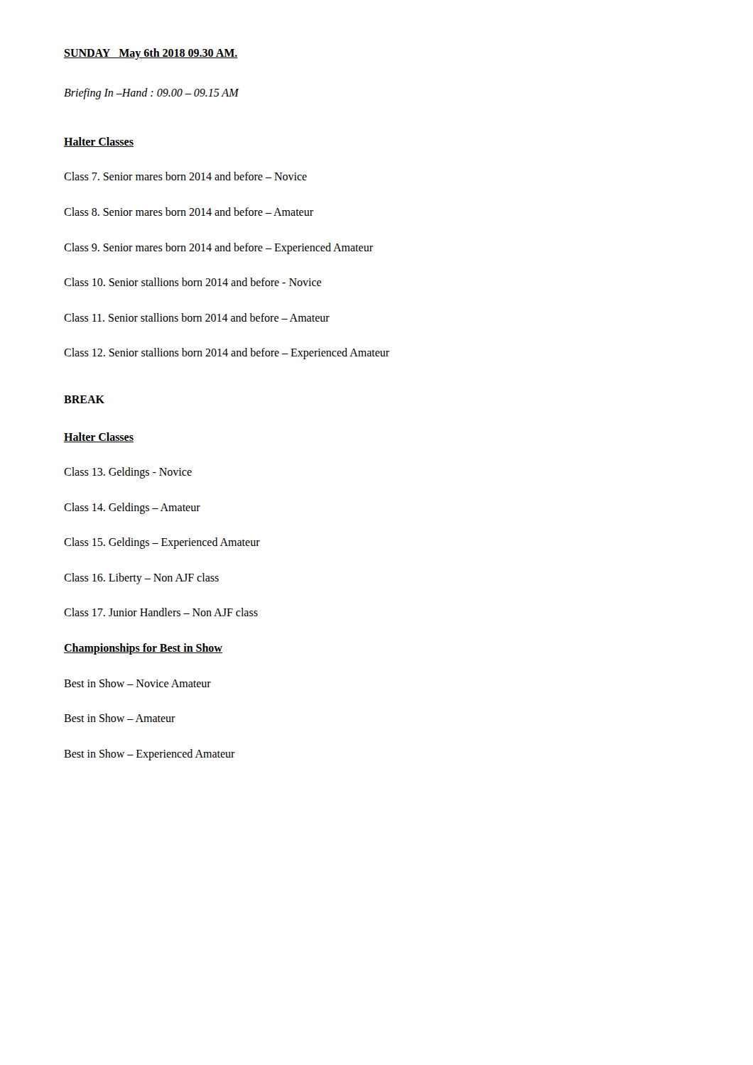SUNDAY May 6th 2018 09.30 AM.
Briefing In –Hand : 09.00 – 09.15 AM
Halter Classes
Class 7. Senior mares born 2014 and before – Novice
Class 8. Senior mares born 2014 and before – Amateur
Class 9. Senior mares born 2014 and before – Experienced Amateur
Class 10. Senior stallions born 2014 and before - Novice
Class 11. Senior stallions born 2014 and before – Amateur
Class 12. Senior stallions born 2014 and before – Experienced Amateur
BREAK
Halter Classes
Class 13. Geldings - Novice
Class 14. Geldings – Amateur
Class 15. Geldings – Experienced Amateur
Class 16. Liberty – Non AJF class
Class 17. Junior Handlers – Non AJF class
Championships for Best in Show
Best in Show – Novice Amateur
Best in Show – Amateur
Best in Show – Experienced Amateur